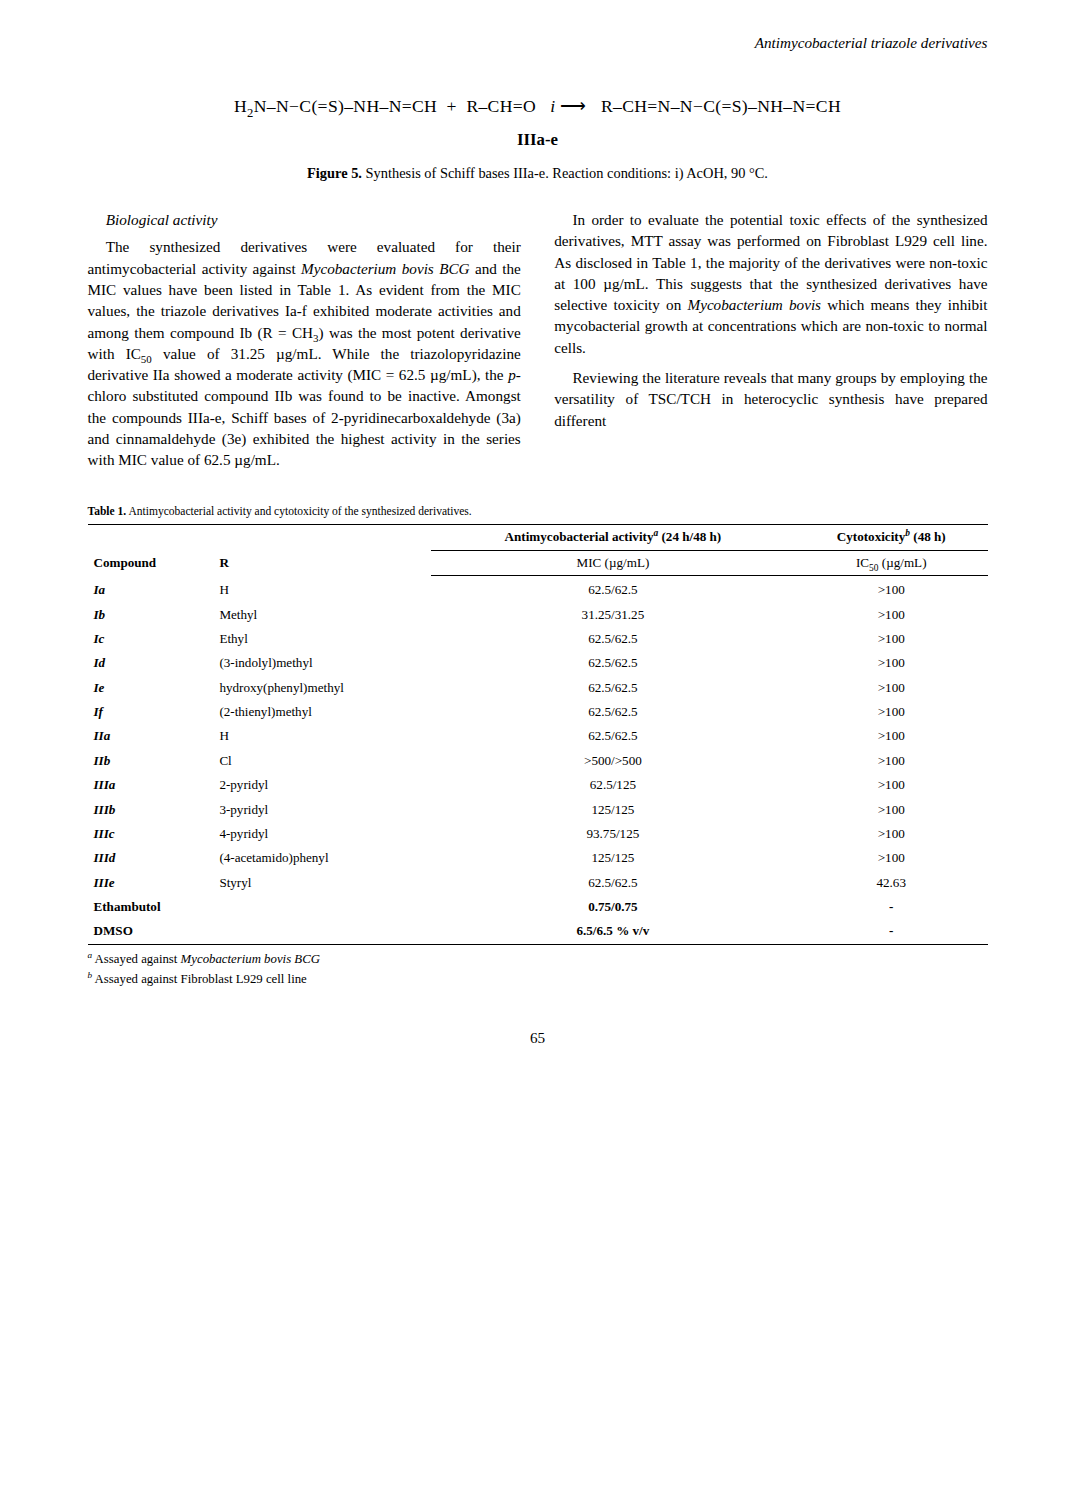Antimycobacterial triazole derivatives
H2N–N−C(=S)–NH–N=CH + R–CH=O i ⟶ R–CH=N–N−C(=S)–NH–N=CH
IIIa-e
Figure 5. Synthesis of Schiff bases IIIa-e. Reaction conditions: i) AcOH, 90 °C.
Biological activity
The synthesized derivatives were evaluated for their antimycobacterial activity against Mycobacterium bovis BCG and the MIC values have been listed in Table 1. As evident from the MIC values, the triazole derivatives Ia-f exhibited moderate activities and among them compound Ib (R = CH3) was the most potent derivative with IC50 value of 31.25 µg/mL. While the triazolopyridazine derivative IIa showed a moderate activity (MIC = 62.5 µg/mL), the p-chloro substituted compound IIb was found to be inactive. Amongst the compounds IIIa-e, Schiff bases of 2-pyridinecarboxaldehyde (3a) and cinnamaldehyde (3e) exhibited the highest activity in the series with MIC value of 62.5 µg/mL.
In order to evaluate the potential toxic effects of the synthesized derivatives, MTT assay was performed on Fibroblast L929 cell line. As disclosed in Table 1, the majority of the derivatives were non-toxic at 100 µg/mL. This suggests that the synthesized derivatives have selective toxicity on Mycobacterium bovis which means they inhibit mycobacterial growth at concentrations which are non-toxic to normal cells.
Reviewing the literature reveals that many groups by employing the versatility of TSC/TCH in heterocyclic synthesis have prepared different
Table 1. Antimycobacterial activity and cytotoxicity of the synthesized derivatives.
| Compound | R | Antimycobacterial activity a (24 h/48 h) | Cytotoxicity b (48 h) |
| --- | --- | --- | --- |
| MIC (µg/mL) | IC 50 (µg/mL) |
| Ia | H | 62.5/62.5 | >100 |
| Ib | Methyl | 31.25/31.25 | >100 |
| Ic | Ethyl | 62.5/62.5 | >100 |
| Id | (3-indolyl)methyl | 62.5/62.5 | >100 |
| Ie | hydroxy(phenyl)methyl | 62.5/62.5 | >100 |
| If | (2-thienyl)methyl | 62.5/62.5 | >100 |
| IIa | H | 62.5/62.5 | >100 |
| IIb | Cl | >500/>500 | >100 |
| IIIa | 2-pyridyl | 62.5/125 | >100 |
| IIIb | 3-pyridyl | 125/125 | >100 |
| IIIc | 4-pyridyl | 93.75/125 | >100 |
| IIId | (4-acetamido)phenyl | 125/125 | >100 |
| IIIe | Styryl | 62.5/62.5 | 42.63 |
| Ethambutol | | 0.75/0.75 | - |
| DMSO | | 6.5/6.5 % v/v | - |
a Assayed against Mycobacterium bovis BCG
b Assayed against Fibroblast L929 cell line
65